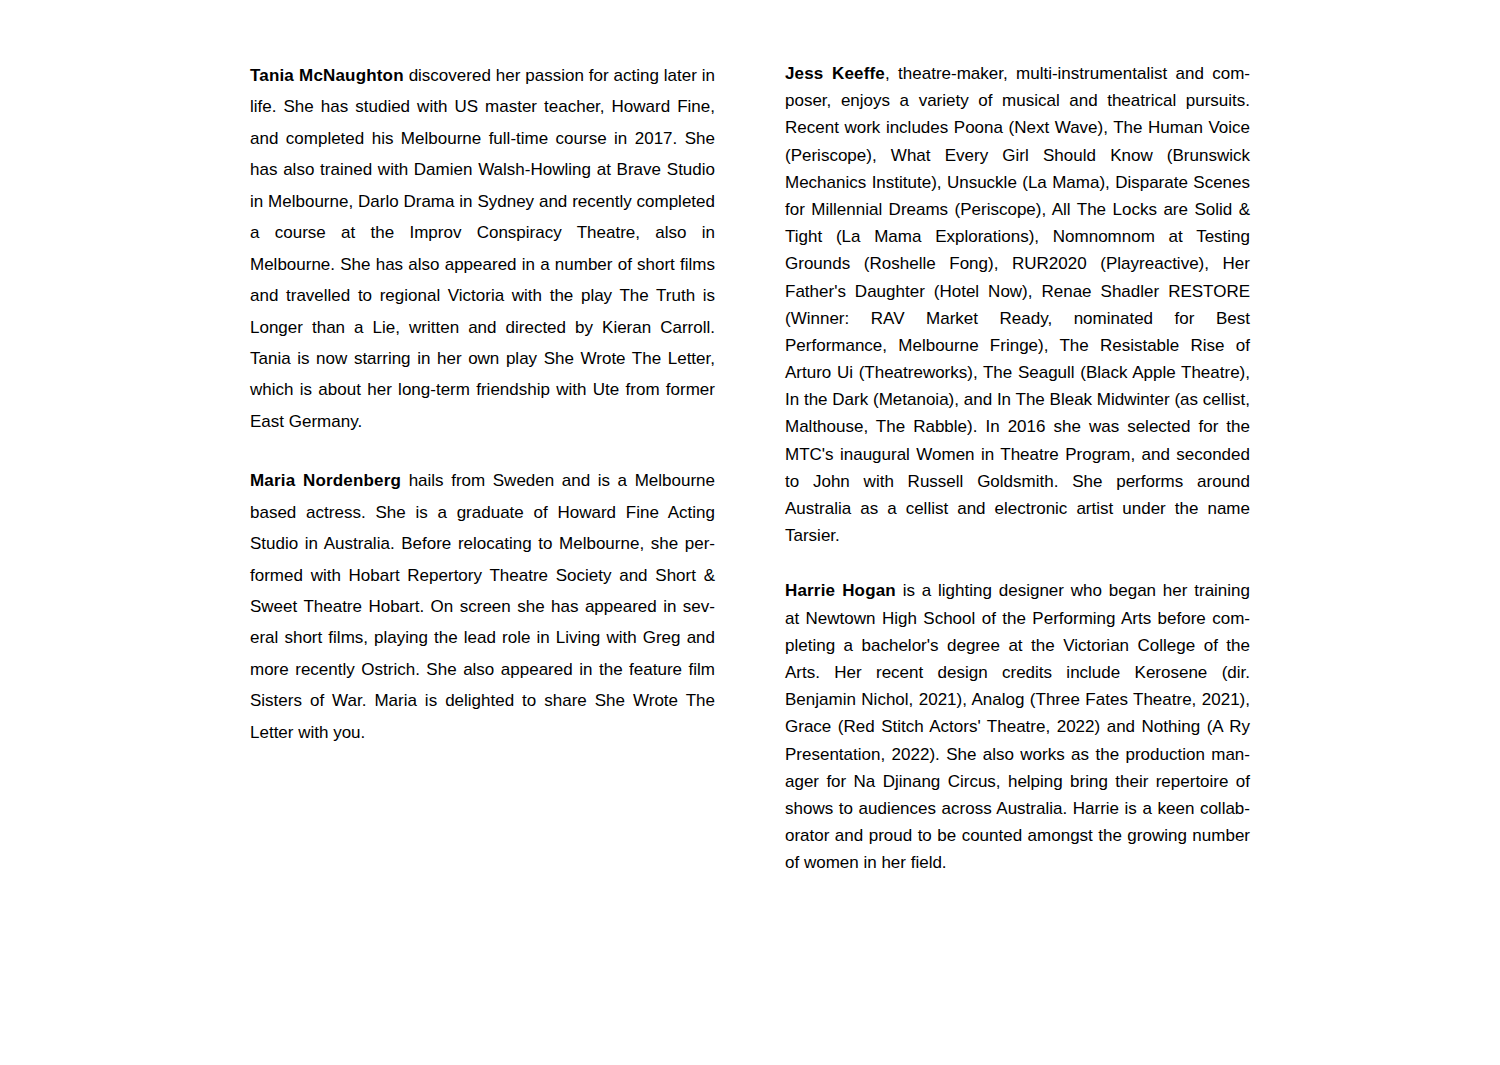Tania McNaughton discovered her passion for acting later in life. She has studied with US master teacher, Howard Fine, and completed his Melbourne full-time course in 2017. She has also trained with Damien Walsh-Howling at Brave Studio in Melbourne, Darlo Drama in Sydney and recently completed a course at the Improv Conspiracy Theatre, also in Melbourne. She has also appeared in a number of short films and travelled to regional Victoria with the play The Truth is Longer than a Lie, written and directed by Kieran Carroll. Tania is now starring in her own play She Wrote The Letter, which is about her long-term friendship with Ute from former East Germany.
Maria Nordenberg hails from Sweden and is a Melbourne based actress. She is a graduate of Howard Fine Acting Studio in Australia. Before relocating to Melbourne, she performed with Hobart Repertory Theatre Society and Short & Sweet Theatre Hobart. On screen she has appeared in several short films, playing the lead role in Living with Greg and more recently Ostrich. She also appeared in the feature film Sisters of War. Maria is delighted to share She Wrote The Letter with you.
Jess Keeffe, theatre-maker, multi-instrumentalist and composer, enjoys a variety of musical and theatrical pursuits. Recent work includes Poona (Next Wave), The Human Voice (Periscope), What Every Girl Should Know (Brunswick Mechanics Institute), Unsuckle (La Mama), Disparate Scenes for Millennial Dreams (Periscope), All The Locks are Solid & Tight (La Mama Explorations), Nomnomnom at Testing Grounds (Roshelle Fong), RUR2020 (Playreactive), Her Father's Daughter (Hotel Now), Renae Shadler RESTORE (Winner: RAV Market Ready, nominated for Best Performance, Melbourne Fringe), The Resistable Rise of Arturo Ui (Theatreworks), The Seagull (Black Apple Theatre), In the Dark (Metanoia), and In The Bleak Midwinter (as cellist, Malthouse, The Rabble). In 2016 she was selected for the MTC's inaugural Women in Theatre Program, and seconded to John with Russell Goldsmith. She performs around Australia as a cellist and electronic artist under the name Tarsier.
Harrie Hogan is a lighting designer who began her training at Newtown High School of the Performing Arts before completing a bachelor's degree at the Victorian College of the Arts. Her recent design credits include Kerosene (dir. Benjamin Nichol, 2021), Analog (Three Fates Theatre, 2021), Grace (Red Stitch Actors' Theatre, 2022) and Nothing (A Ry Presentation, 2022). She also works as the production manager for Na Djinang Circus, helping bring their repertoire of shows to audiences across Australia. Harrie is a keen collaborator and proud to be counted amongst the growing number of women in her field.